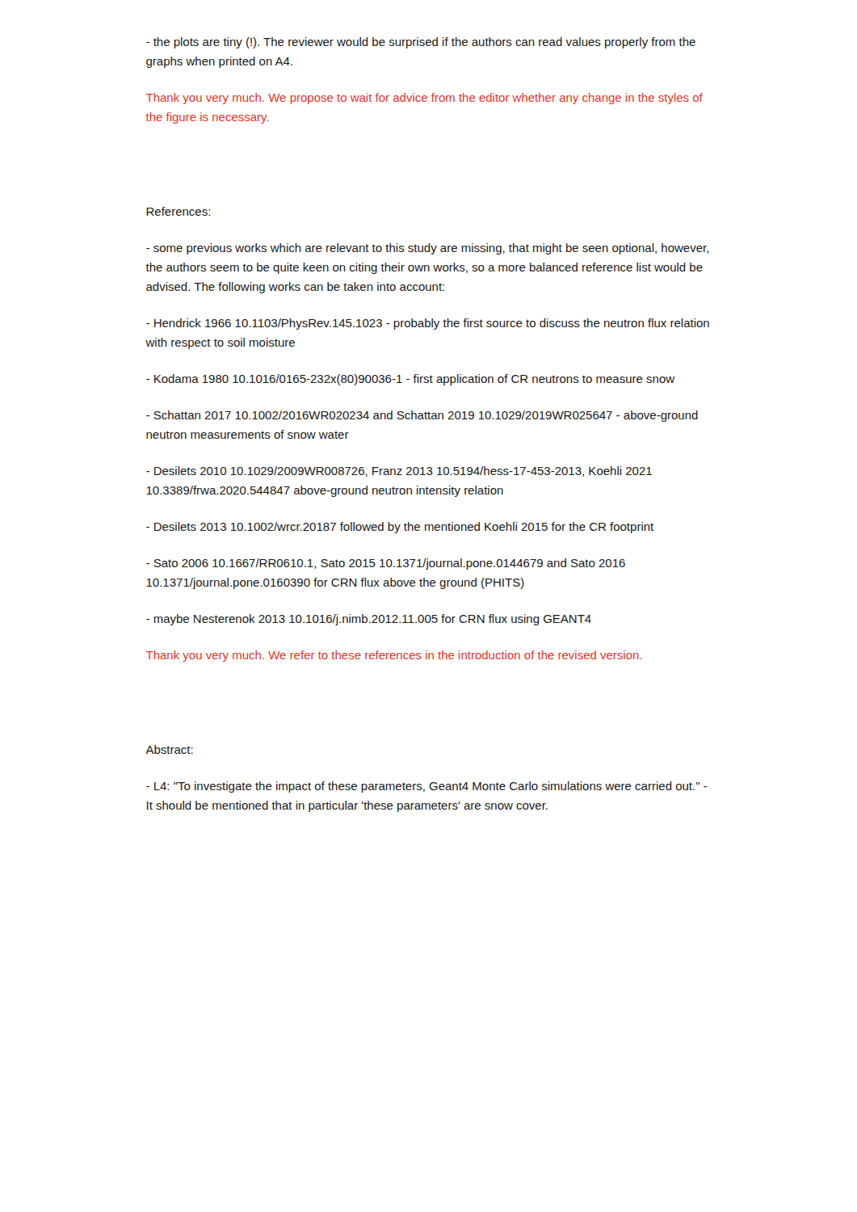- the plots are tiny (!). The reviewer would be surprised if the authors can read values properly from the graphs when printed on A4.
Thank you very much. We propose to wait for advice from the editor whether any change in the styles of the figure is necessary.
References:
- some previous works which are relevant to this study are missing, that might be seen optional, however, the authors seem to be quite keen on citing their own works, so a more balanced reference list would be advised. The following works can be taken into account:
- Hendrick 1966 10.1103/PhysRev.145.1023 - probably the first source to discuss the neutron flux relation with respect to soil moisture
- Kodama 1980 10.1016/0165-232x(80)90036-1 - first application of CR neutrons to measure snow
- Schattan 2017 10.1002/2016WR020234 and Schattan 2019 10.1029/2019WR025647 - above-ground neutron measurements of snow water
- Desilets 2010 10.1029/2009WR008726, Franz 2013 10.5194/hess-17-453-2013, Koehli 2021 10.3389/frwa.2020.544847 above-ground neutron intensity relation
- Desilets 2013 10.1002/wrcr.20187 followed by the mentioned Koehli 2015 for the CR footprint
- Sato 2006 10.1667/RR0610.1, Sato 2015 10.1371/journal.pone.0144679 and Sato 2016 10.1371/journal.pone.0160390 for CRN flux above the ground (PHITS)
- maybe Nesterenok 2013 10.1016/j.nimb.2012.11.005 for CRN flux using GEANT4
Thank you very much. We refer to these references in the introduction of the revised version.
Abstract:
- L4: "To investigate the impact of these parameters, Geant4 Monte Carlo simulations were carried out." - It should be mentioned that in particular 'these parameters' are snow cover.